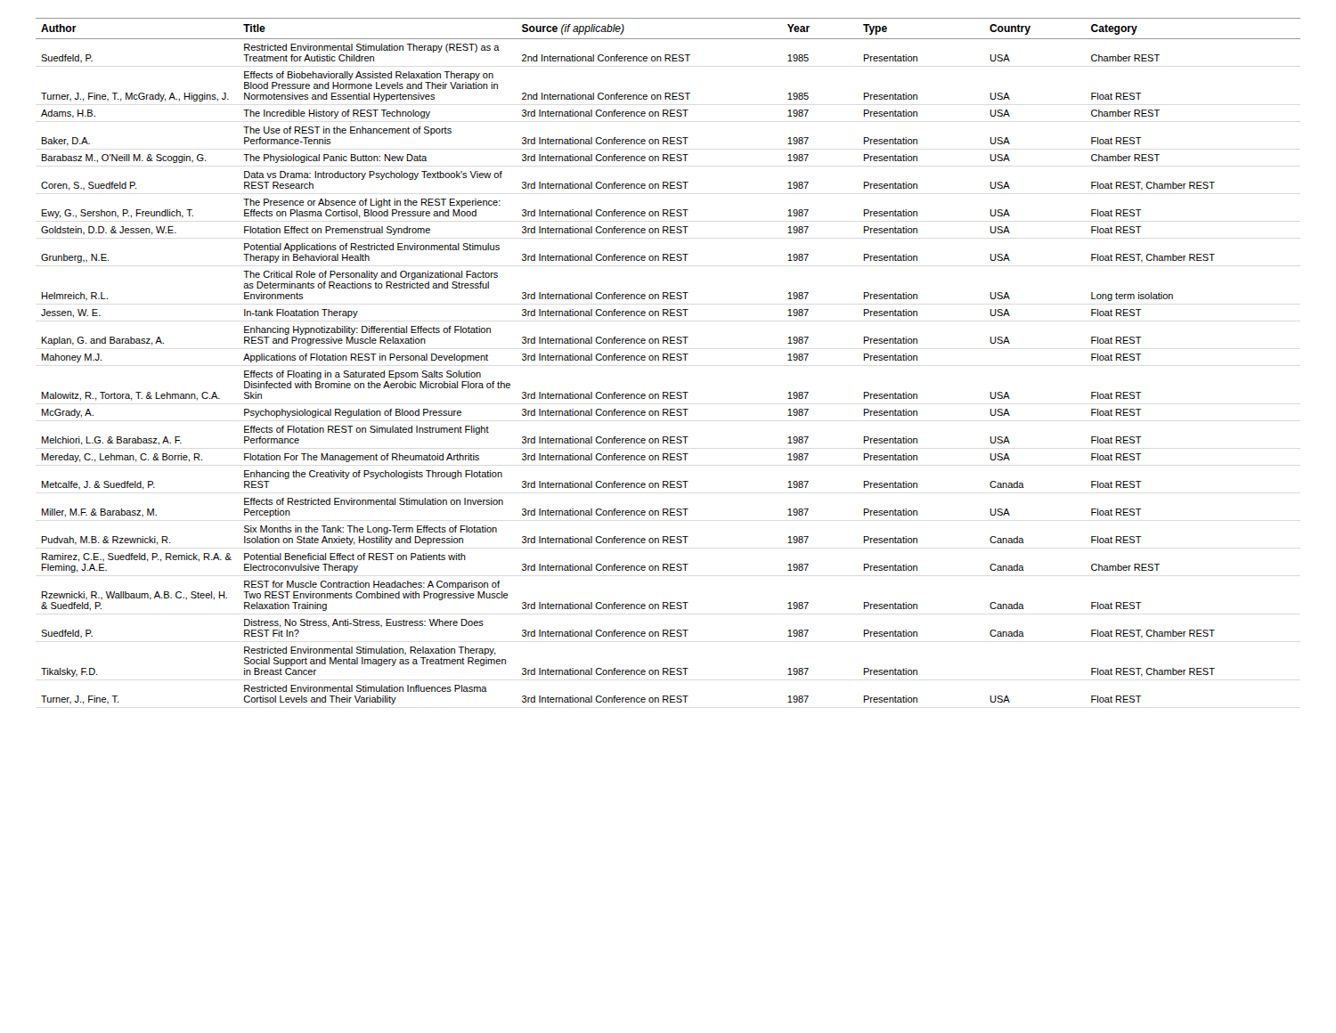| Author | Title | Source (if applicable) | Year | Type | Country | Category |
| --- | --- | --- | --- | --- | --- | --- |
| Suedfeld, P. | Restricted Environmental Stimulation Therapy (REST) as a Treatment for Autistic Children | 2nd International Conference on REST | 1985 | Presentation | USA | Chamber REST |
| Turner, J., Fine, T., McGrady, A., Higgins, J. | Effects of Biobehaviorally Assisted Relaxation Therapy on Blood Pressure and Hormone Levels and Their Variation in Normotensives and Essential Hypertensives | 2nd International Conference on REST | 1985 | Presentation | USA | Float REST |
| Adams, H.B. | The Incredible History of REST Technology | 3rd International Conference on REST | 1987 | Presentation | USA | Chamber REST |
| Baker, D.A. | The Use of REST in the Enhancement of Sports Performance-Tennis | 3rd International Conference on REST | 1987 | Presentation | USA | Float REST |
| Barabasz M., O'Neill M. & Scoggin, G. | The Physiological Panic Button: New Data | 3rd International Conference on REST | 1987 | Presentation | USA | Chamber REST |
| Coren, S., Suedfeld P. | Data vs Drama: Introductory Psychology Textbook's View of REST Research | 3rd International Conference on REST | 1987 | Presentation | USA | Float REST, Chamber REST |
| Ewy, G., Sershon, P., Freundlich, T. | The Presence or Absence of Light in the REST Experience: Effects on Plasma Cortisol, Blood Pressure and Mood | 3rd International Conference on REST | 1987 | Presentation | USA | Float REST |
| Goldstein, D.D. & Jessen, W.E. | Flotation Effect on Premenstrual Syndrome | 3rd International Conference on REST | 1987 | Presentation | USA | Float REST |
| Grunberg,, N.E. | Potential Applications of Restricted Environmental Stimulus Therapy in Behavioral Health | 3rd International Conference on REST | 1987 | Presentation | USA | Float REST, Chamber REST |
| Helmreich, R.L. | The Critical Role of Personality and Organizational Factors as Determinants of Reactions to Restricted and Stressful Environments | 3rd International Conference on REST | 1987 | Presentation | USA | Long term isolation |
| Jessen, W. E. | In-tank Floatation Therapy | 3rd International Conference on REST | 1987 | Presentation | USA | Float REST |
| Kaplan, G. and Barabasz, A. | Enhancing Hypnotizability: Differential Effects of Flotation REST and Progressive Muscle Relaxation | 3rd International Conference on REST | 1987 | Presentation | USA | Float REST |
| Mahoney M.J. | Applications of Flotation REST in Personal Development | 3rd International Conference on REST | 1987 | Presentation | | Float REST |
| Malowitz, R., Tortora, T. & Lehmann, C.A. | Effects of Floating in a Saturated Epsom Salts Solution Disinfected with Bromine on the Aerobic Microbial Flora of the Skin | 3rd International Conference on REST | 1987 | Presentation | USA | Float REST |
| McGrady, A. | Psychophysiological Regulation of Blood Pressure | 3rd International Conference on REST | 1987 | Presentation | USA | Float REST |
| Melchiori, L.G. & Barabasz, A. F. | Effects of Flotation REST on Simulated Instrument Flight Performance | 3rd International Conference on REST | 1987 | Presentation | USA | Float REST |
| Mereday, C., Lehman, C. & Borrie, R. | Flotation For The Management of Rheumatoid Arthritis | 3rd International Conference on REST | 1987 | Presentation | USA | Float REST |
| Metcalfe, J. & Suedfeld, P. | Enhancing the Creativity of Psychologists Through Flotation REST | 3rd International Conference on REST | 1987 | Presentation | Canada | Float REST |
| Miller, M.F. & Barabasz, M. | Effects of Restricted Environmental Stimulation on Inversion Perception | 3rd International Conference on REST | 1987 | Presentation | USA | Float REST |
| Pudvah, M.B. & Rzewnicki, R. | Six Months in the Tank: The Long-Term Effects of Flotation Isolation on State Anxiety, Hostility and Depression | 3rd International Conference on REST | 1987 | Presentation | Canada | Float REST |
| Ramirez, C.E., Suedfeld, P., Remick, R.A. & Fleming, J.A.E. | Potential Beneficial Effect of REST on Patients with Electroconvulsive Therapy | 3rd International Conference on REST | 1987 | Presentation | Canada | Chamber REST |
| Rzewnicki, R., Wallbaum, A.B. C., Steel, H. & Suedfeld, P. | REST for Muscle Contraction Headaches: A Comparison of Two REST Environments Combined with Progressive Muscle Relaxation Training | 3rd International Conference on REST | 1987 | Presentation | Canada | Float REST |
| Suedfeld, P. | Distress, No Stress, Anti-Stress, Eustress: Where Does REST Fit In? | 3rd International Conference on REST | 1987 | Presentation | Canada | Float REST, Chamber REST |
| Tikalsky, F.D. | Restricted Environmental Stimulation, Relaxation Therapy, Social Support and Mental Imagery as a Treatment Regimen in Breast Cancer | 3rd International Conference on REST | 1987 | Presentation | | Float REST, Chamber REST |
| Turner, J., Fine, T. | Restricted Environmental Stimulation Influences Plasma Cortisol Levels and Their Variability | 3rd International Conference on REST | 1987 | Presentation | USA | Float REST |